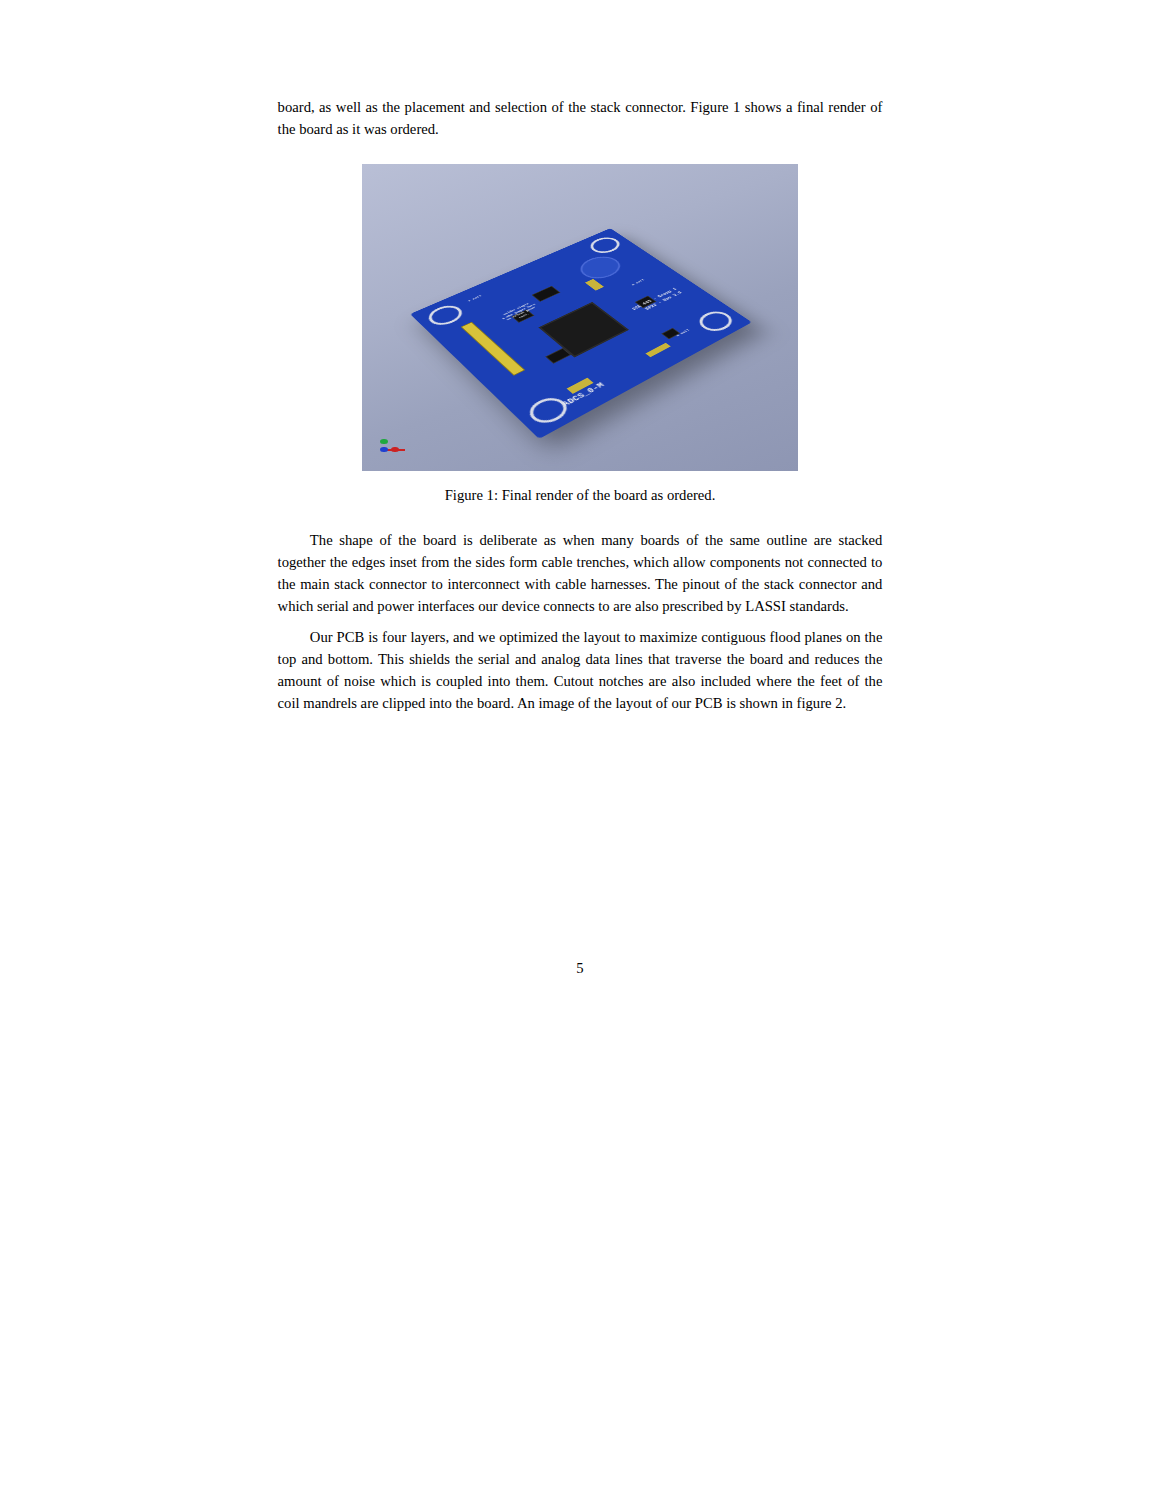board, as well as the placement and selection of the stack connector. Figure 1 shows a final render of the board as it was ordered.
Y Coil
Z Coil
X Coil
Solder single 0.0hm jumper here to select power rail.
ECE 445 - Group 1
SP22 - Rev 3.0
ADCS_0-M
Figure 1: Final render of the board as ordered.
The shape of the board is deliberate as when many boards of the same outline are stacked together the edges inset from the sides form cable trenches, which allow components not connected to the main stack connector to interconnect with cable harnesses. The pinout of the stack connector and which serial and power interfaces our device connects to are also prescribed by LASSI standards.
Our PCB is four layers, and we optimized the layout to maximize contiguous flood planes on the top and bottom. This shields the serial and analog data lines that traverse the board and reduces the amount of noise which is coupled into them. Cutout notches are also included where the feet of the coil mandrels are clipped into the board. An image of the layout of our PCB is shown in figure 2.
5